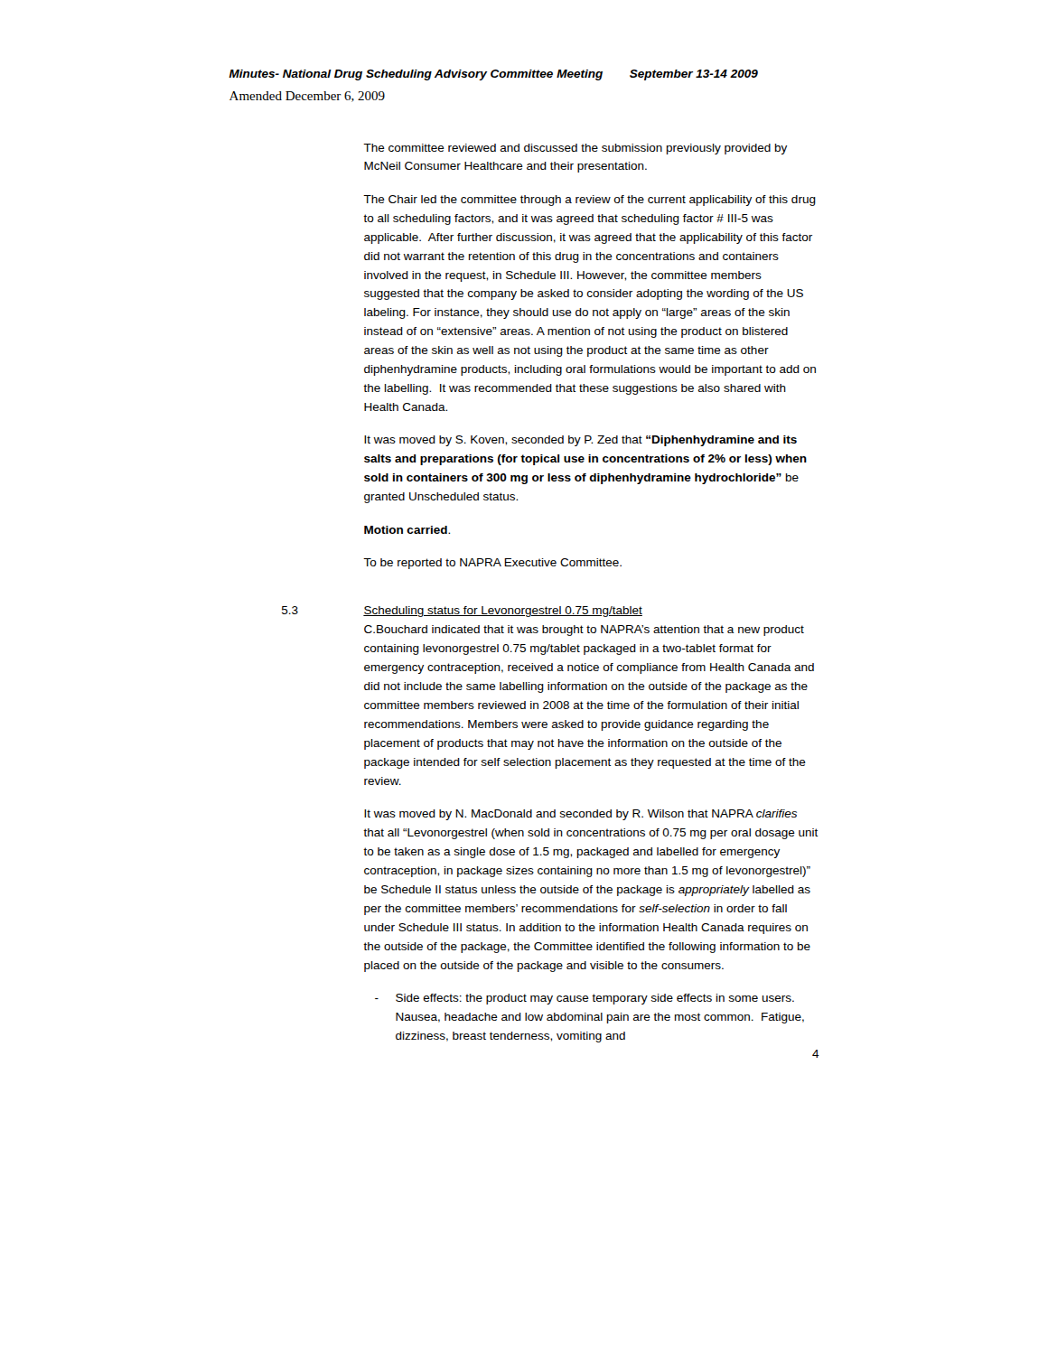Minutes- National Drug Scheduling Advisory Committee Meeting September 13-14 2009
Amended December 6, 2009
The committee reviewed and discussed the submission previously provided by McNeil Consumer Healthcare and their presentation.
The Chair led the committee through a review of the current applicability of this drug to all scheduling factors, and it was agreed that scheduling factor # III-5 was applicable. After further discussion, it was agreed that the applicability of this factor did not warrant the retention of this drug in the concentrations and containers involved in the request, in Schedule III. However, the committee members suggested that the company be asked to consider adopting the wording of the US labeling. For instance, they should use do not apply on “large” areas of the skin instead of on “extensive” areas. A mention of not using the product on blistered areas of the skin as well as not using the product at the same time as other diphenhydramine products, including oral formulations would be important to add on the labelling. It was recommended that these suggestions be also shared with Health Canada.
It was moved by S. Koven, seconded by P. Zed that “Diphenhydramine and its salts and preparations (for topical use in concentrations of 2% or less) when sold in containers of 300 mg or less of diphenhydramine hydrochloride” be granted Unscheduled status.
Motion carried.
To be reported to NAPRA Executive Committee.
5.3
Scheduling status for Levonorgestrel 0.75 mg/tablet
C.Bouchard indicated that it was brought to NAPRA’s attention that a new product containing levonorgestrel 0.75 mg/tablet packaged in a two-tablet format for emergency contraception, received a notice of compliance from Health Canada and did not include the same labelling information on the outside of the package as the committee members reviewed in 2008 at the time of the formulation of their initial recommendations. Members were asked to provide guidance regarding the placement of products that may not have the information on the outside of the package intended for self selection placement as they requested at the time of the review.
It was moved by N. MacDonald and seconded by R. Wilson that NAPRA clarifies that all “Levonorgestrel (when sold in concentrations of 0.75 mg per oral dosage unit to be taken as a single dose of 1.5 mg, packaged and labelled for emergency contraception, in package sizes containing no more than 1.5 mg of levonorgestrel)” be Schedule II status unless the outside of the package is appropriately labelled as per the committee members’ recommendations for self-selection in order to fall under Schedule III status. In addition to the information Health Canada requires on the outside of the package, the Committee identified the following information to be placed on the outside of the package and visible to the consumers.
Side effects: the product may cause temporary side effects in some users. Nausea, headache and low abdominal pain are the most common. Fatigue, dizziness, breast tenderness, vomiting and
4